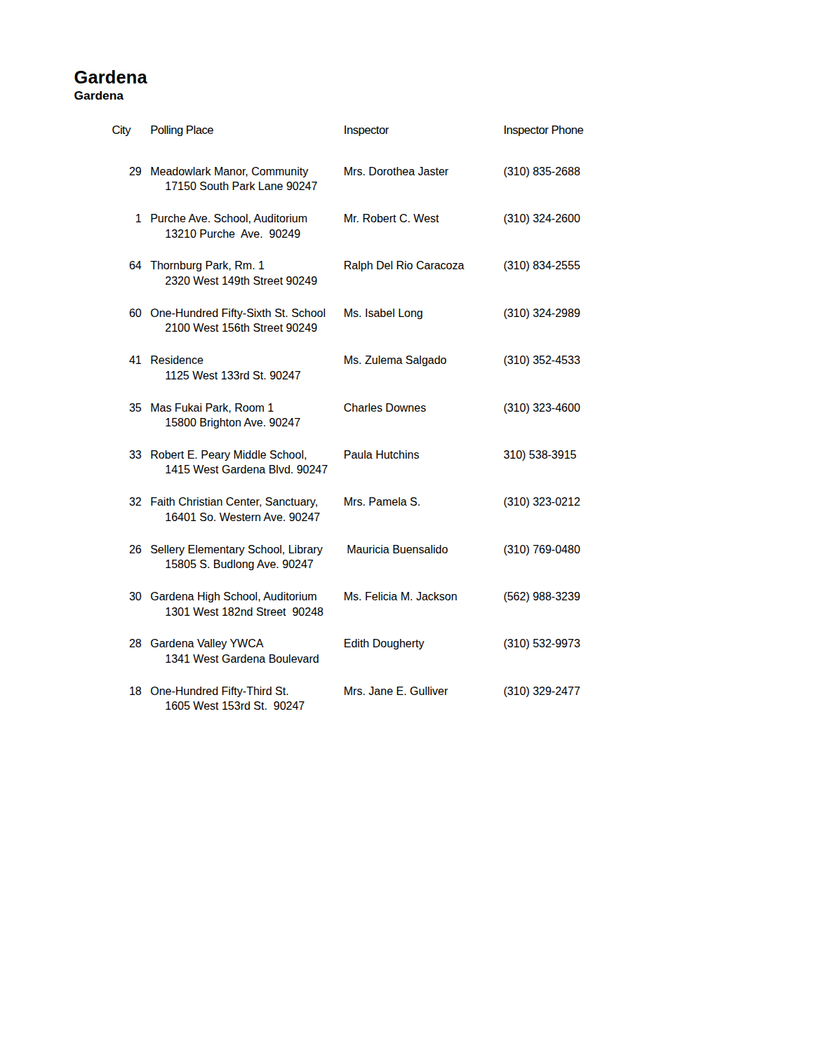Gardena
Gardena
| City | Polling Place | Inspector | Inspector Phone |
| --- | --- | --- | --- |
| 29 | Meadowlark Manor, Community 17150 South Park Lane 90247 | Mrs. Dorothea Jaster | (310) 835-2688 |
| 1 | Purche Ave. School, Auditorium 13210 Purche Ave. 90249 | Mr. Robert C. West | (310) 324-2600 |
| 64 | Thornburg Park, Rm. 1 2320 West 149th Street 90249 | Ralph Del Rio Caracoza | (310) 834-2555 |
| 60 | One-Hundred Fifty-Sixth St. School 2100 West 156th Street 90249 | Ms. Isabel Long | (310) 324-2989 |
| 41 | Residence 1125 West 133rd St. 90247 | Ms. Zulema Salgado | (310) 352-4533 |
| 35 | Mas Fukai Park, Room 1 15800 Brighton Ave. 90247 | Charles Downes | (310) 323-4600 |
| 33 | Robert E. Peary Middle School, 1415 West Gardena Blvd. 90247 | Paula Hutchins | 310) 538-3915 |
| 32 | Faith Christian Center, Sanctuary, 16401 So. Western Ave. 90247 | Mrs. Pamela S. | (310) 323-0212 |
| 26 | Sellery Elementary School, Library 15805 S. Budlong Ave. 90247 | Mauricia Buensalido | (310) 769-0480 |
| 30 | Gardena High School, Auditorium 1301 West 182nd Street 90248 | Ms. Felicia M. Jackson | (562) 988-3239 |
| 28 | Gardena Valley YWCA 1341 West Gardena Boulevard | Edith Dougherty | (310) 532-9973 |
| 18 | One-Hundred Fifty-Third St. 1605 West 153rd St. 90247 | Mrs. Jane E. Gulliver | (310) 329-2477 |